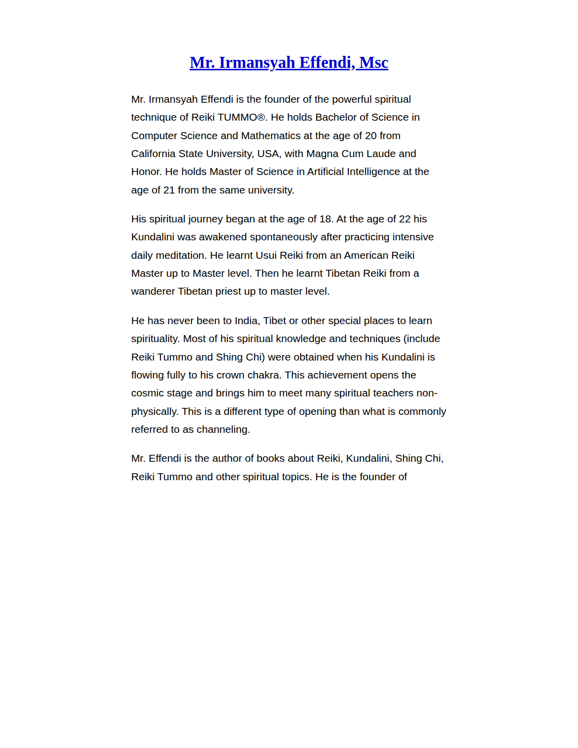Mr. Irmansyah Effendi, Msc
Mr. Irmansyah Effendi is the founder of the powerful spiritual technique of Reiki TUMMO®. He holds Bachelor of Science in Computer Science and Mathematics at the age of 20 from California State University, USA, with Magna Cum Laude and Honor. He holds Master of Science in Artificial Intelligence at the age of 21 from the same university.
His spiritual journey began at the age of 18. At the age of 22 his Kundalini was awakened spontaneously after practicing intensive daily meditation. He learnt Usui Reiki from an American Reiki Master up to Master level. Then he learnt Tibetan Reiki from a wanderer Tibetan priest up to master level.
He has never been to India, Tibet or other special places to learn spirituality. Most of his spiritual knowledge and techniques (include Reiki Tummo and Shing Chi) were obtained when his Kundalini is flowing fully to his crown chakra. This achievement opens the cosmic stage and brings him to meet many spiritual teachers non-physically. This is a different type of opening than what is commonly referred to as channeling.
Mr. Effendi is the author of books about Reiki, Kundalini, Shing Chi, Reiki Tummo and other spiritual topics. He is the founder of